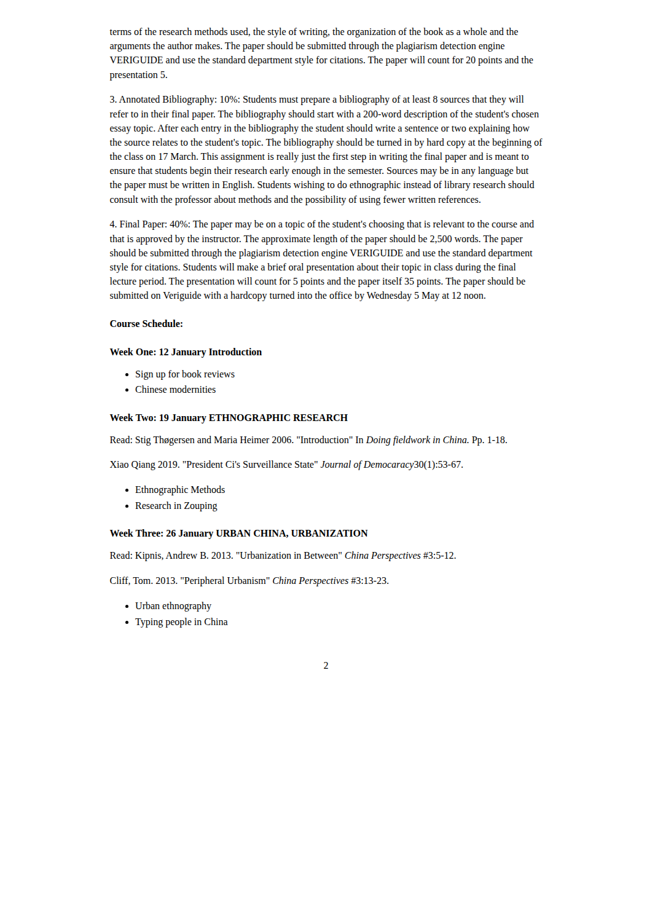terms of the research methods used, the style of writing, the organization of the book as a whole and the arguments the author makes. The paper should be submitted through the plagiarism detection engine VERIGUIDE and use the standard department style for citations. The paper will count for 20 points and the presentation 5.
3. Annotated Bibliography: 10%: Students must prepare a bibliography of at least 8 sources that they will refer to in their final paper. The bibliography should start with a 200-word description of the student's chosen essay topic. After each entry in the bibliography the student should write a sentence or two explaining how the source relates to the student's topic. The bibliography should be turned in by hard copy at the beginning of the class on 17 March. This assignment is really just the first step in writing the final paper and is meant to ensure that students begin their research early enough in the semester. Sources may be in any language but the paper must be written in English. Students wishing to do ethnographic instead of library research should consult with the professor about methods and the possibility of using fewer written references.
4. Final Paper: 40%: The paper may be on a topic of the student's choosing that is relevant to the course and that is approved by the instructor. The approximate length of the paper should be 2,500 words. The paper should be submitted through the plagiarism detection engine VERIGUIDE and use the standard department style for citations. Students will make a brief oral presentation about their topic in class during the final lecture period. The presentation will count for 5 points and the paper itself 35 points. The paper should be submitted on Veriguide with a hardcopy turned into the office by Wednesday 5 May at 12 noon.
Course Schedule:
Week One: 12 January Introduction
Sign up for book reviews
Chinese modernities
Week Two: 19 January ETHNOGRAPHIC RESEARCH
Read: Stig Thøgersen and Maria Heimer 2006. "Introduction" In Doing fieldwork in China. Pp. 1-18.
Xiao Qiang 2019. "President Ci's Surveillance State" Journal of Democaracy30(1):53-67.
Ethnographic Methods
Research in Zouping
Week Three: 26 January URBAN CHINA, URBANIZATION
Read: Kipnis, Andrew B. 2013. "Urbanization in Between" China Perspectives #3:5-12.
Cliff, Tom. 2013. "Peripheral Urbanism" China Perspectives #3:13-23.
Urban ethnography
Typing people in China
2